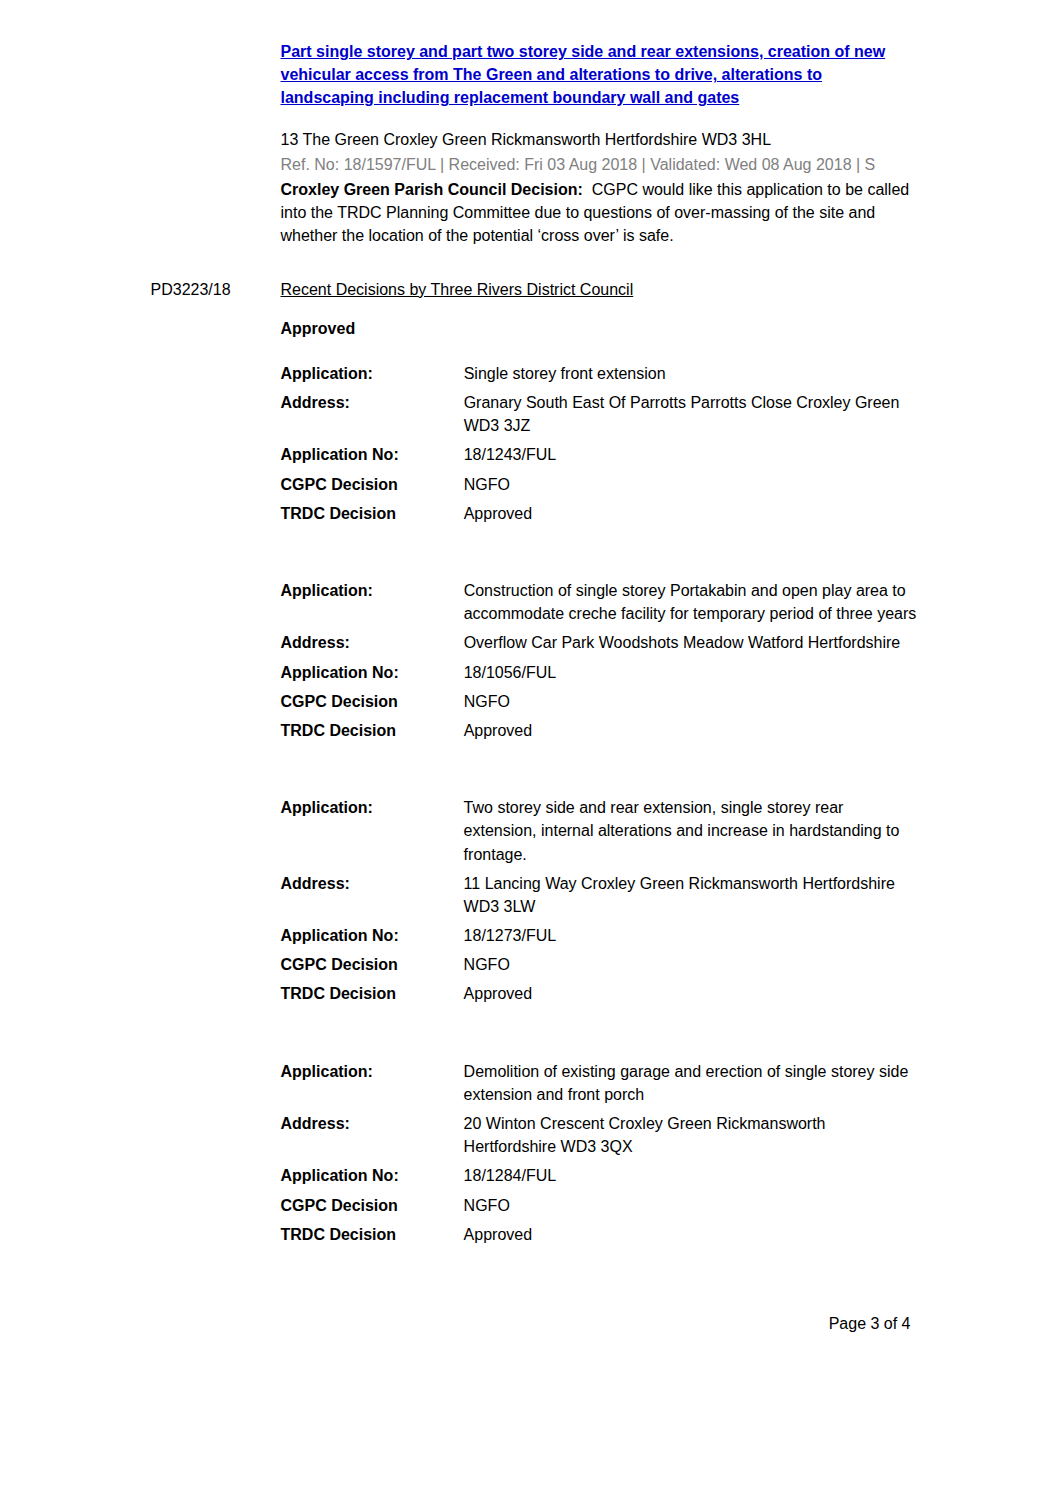Part single storey and part two storey side and rear extensions, creation of new vehicular access from The Green and alterations to drive, alterations to landscaping including replacement boundary wall and gates
13 The Green Croxley Green Rickmansworth Hertfordshire WD3 3HL
Ref. No: 18/1597/FUL | Received: Fri 03 Aug 2018 | Validated: Wed 08 Aug 2018 | S
Croxley Green Parish Council Decision: CGPC would like this application to be called into the TRDC Planning Committee due to questions of over-massing of the site and whether the location of the potential ‘cross over’ is safe.
PD3223/18
Recent Decisions by Three Rivers District Council
Approved
| Application: | Single storey front extension |
| Address: | Granary South East Of Parrotts Parrotts Close Croxley Green WD3 3JZ |
| Application No: | 18/1243/FUL |
| CGPC Decision | NGFO |
| TRDC Decision | Approved |
| Application: | Construction of single storey Portakabin and open play area to accommodate creche facility for temporary period of three years |
| Address: | Overflow Car Park Woodshots Meadow Watford Hertfordshire |
| Application No: | 18/1056/FUL |
| CGPC Decision | NGFO |
| TRDC Decision | Approved |
| Application: | Two storey side and rear extension, single storey rear extension, internal alterations and increase in hardstanding to frontage. |
| Address: | 11 Lancing Way Croxley Green Rickmansworth Hertfordshire WD3 3LW |
| Application No: | 18/1273/FUL |
| CGPC Decision | NGFO |
| TRDC Decision | Approved |
| Application: | Demolition of existing garage and erection of single storey side extension and front porch |
| Address: | 20 Winton Crescent Croxley Green Rickmansworth Hertfordshire WD3 3QX |
| Application No: | 18/1284/FUL |
| CGPC Decision | NGFO |
| TRDC Decision | Approved |
Page 3 of 4